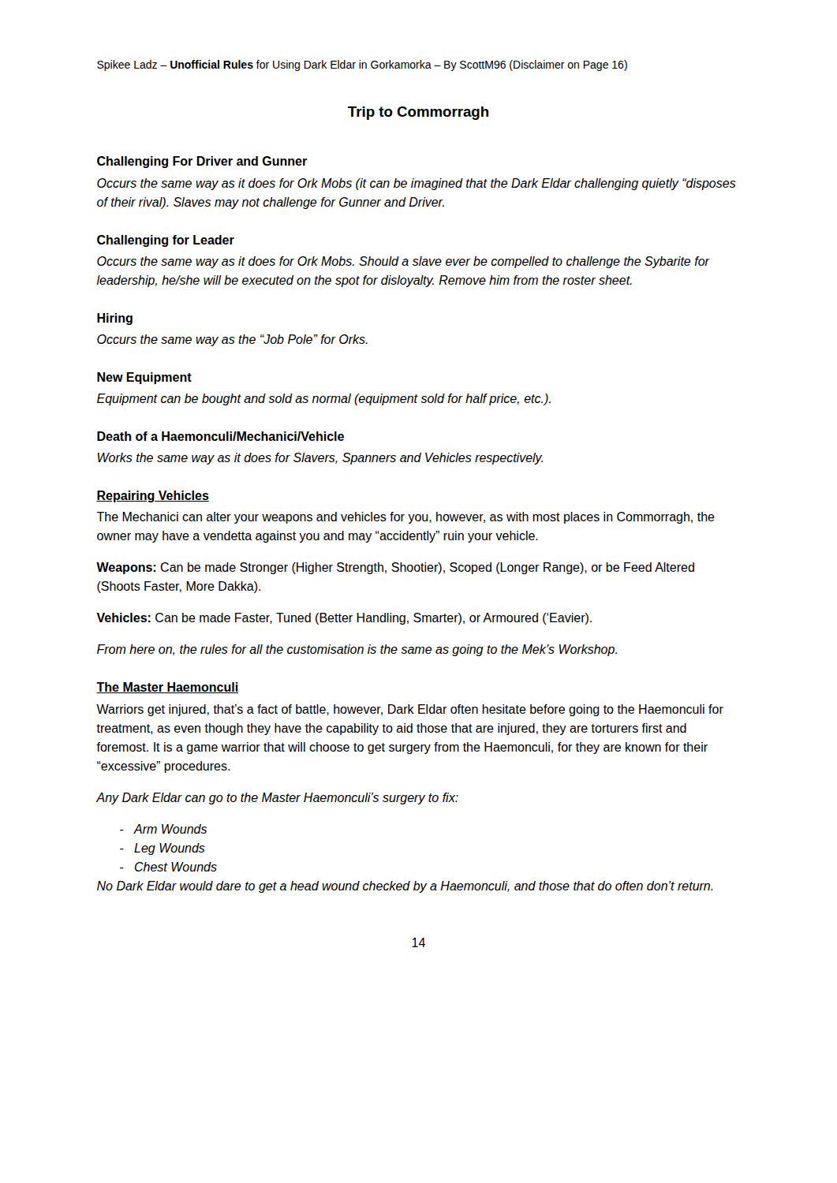Spikee Ladz – Unofficial Rules for Using Dark Eldar in Gorkamorka – By ScottM96 (Disclaimer on Page 16)
Trip to Commorragh
Challenging For Driver and Gunner
Occurs the same way as it does for Ork Mobs (it can be imagined that the Dark Eldar challenging quietly “disposes of their rival). Slaves may not challenge for Gunner and Driver.
Challenging for Leader
Occurs the same way as it does for Ork Mobs. Should a slave ever be compelled to challenge the Sybarite for leadership, he/she will be executed on the spot for disloyalty. Remove him from the roster sheet.
Hiring
Occurs the same way as the “Job Pole” for Orks.
New Equipment
Equipment can be bought and sold as normal (equipment sold for half price, etc.).
Death of a Haemonculi/Mechanici/Vehicle
Works the same way as it does for Slavers, Spanners and Vehicles respectively.
Repairing Vehicles
The Mechanici can alter your weapons and vehicles for you, however, as with most places in Commorragh, the owner may have a vendetta against you and may “accidently” ruin your vehicle.
Weapons: Can be made Stronger (Higher Strength, Shootier), Scoped (Longer Range), or be Feed Altered (Shoots Faster, More Dakka).
Vehicles: Can be made Faster, Tuned (Better Handling, Smarter), or Armoured (‘Eavier).
From here on, the rules for all the customisation is the same as going to the Mek’s Workshop.
The Master Haemonculi
Warriors get injured, that’s a fact of battle, however, Dark Eldar often hesitate before going to the Haemonculi for treatment, as even though they have the capability to aid those that are injured, they are torturers first and foremost. It is a game warrior that will choose to get surgery from the Haemonculi, for they are known for their “excessive” procedures.
Any Dark Eldar can go to the Master Haemonculi’s surgery to fix:
Arm Wounds
Leg Wounds
Chest Wounds
No Dark Eldar would dare to get a head wound checked by a Haemonculi, and those that do often don’t return.
14